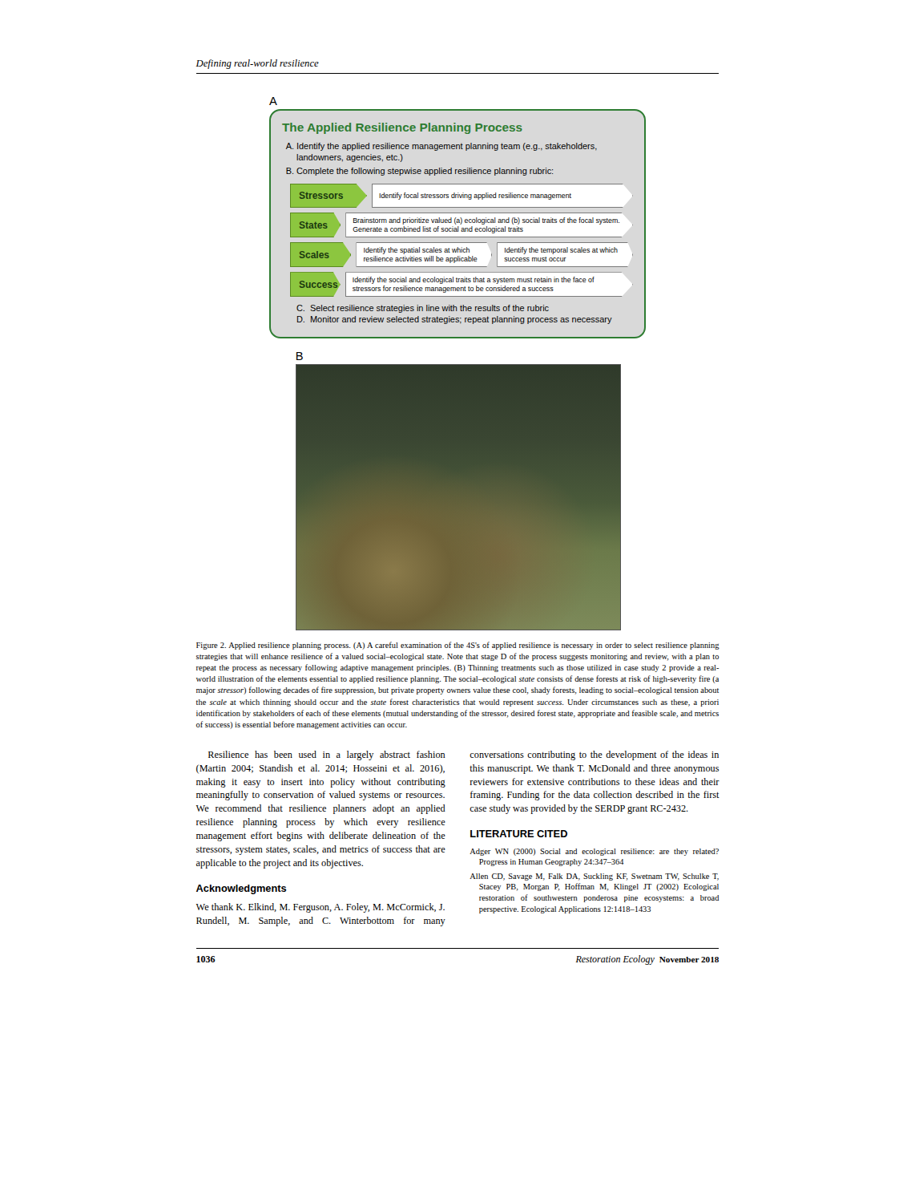Defining real-world resilience
A
The Applied Resilience Planning Process
Identify the applied resilience management planning team (e.g., stakeholders, landowners, agencies, etc.)
Complete the following stepwise applied resilience planning rubric:
Stressors
Identify focal stressors driving applied resilience management
States
Brainstorm and prioritize valued (a) ecological and (b) social traits of the focal system. Generate a combined list of social and ecological traits
Scales
Identify the spatial scales at which resilience activities will be applicable
Identify the temporal scales at which success must occur
Success
Identify the social and ecological traits that a system must retain in the face of stressors for resilience management to be considered a success
C. Select resilience strategies in line with the results of the rubric
D. Monitor and review selected strategies; repeat planning process as necessary
B
Figure 2. Applied resilience planning process. (A) A careful examination of the 4S's of applied resilience is necessary in order to select resilience planning strategies that will enhance resilience of a valued social–ecological state. Note that stage D of the process suggests monitoring and review, with a plan to repeat the process as necessary following adaptive management principles. (B) Thinning treatments such as those utilized in case study 2 provide a real-world illustration of the elements essential to applied resilience planning. The social–ecological state consists of dense forests at risk of high-severity fire (a major stressor) following decades of fire suppression, but private property owners value these cool, shady forests, leading to social–ecological tension about the scale at which thinning should occur and the state forest characteristics that would represent success. Under circumstances such as these, a priori identification by stakeholders of each of these elements (mutual understanding of the stressor, desired forest state, appropriate and feasible scale, and metrics of success) is essential before management activities can occur.
Resilience has been used in a largely abstract fashion (Martin 2004; Standish et al. 2014; Hosseini et al. 2016), making it easy to insert into policy without contributing meaningfully to conservation of valued systems or resources. We recommend that resilience planners adopt an applied resilience planning process by which every resilience management effort begins with deliberate delineation of the stressors, system states, scales, and metrics of success that are applicable to the project and its objectives.
Acknowledgments
We thank K. Elkind, M. Ferguson, A. Foley, M. McCormick, J. Rundell, M. Sample, and C. Winterbottom for many conversations contributing to the development of the ideas in this manuscript. We thank T. McDonald and three anonymous reviewers for extensive contributions to these ideas and their framing. Funding for the data collection described in the first case study was provided by the SERDP grant RC-2432.
LITERATURE CITED
Adger WN (2000) Social and ecological resilience: are they related? Progress in Human Geography 24:347–364
Allen CD, Savage M, Falk DA, Suckling KF, Swetnam TW, Schulke T, Stacey PB, Morgan P, Hoffman M, Klingel JT (2002) Ecological restoration of southwestern ponderosa pine ecosystems: a broad perspective. Ecological Applications 12:1418–1433
1036
Restoration Ecology November 2018